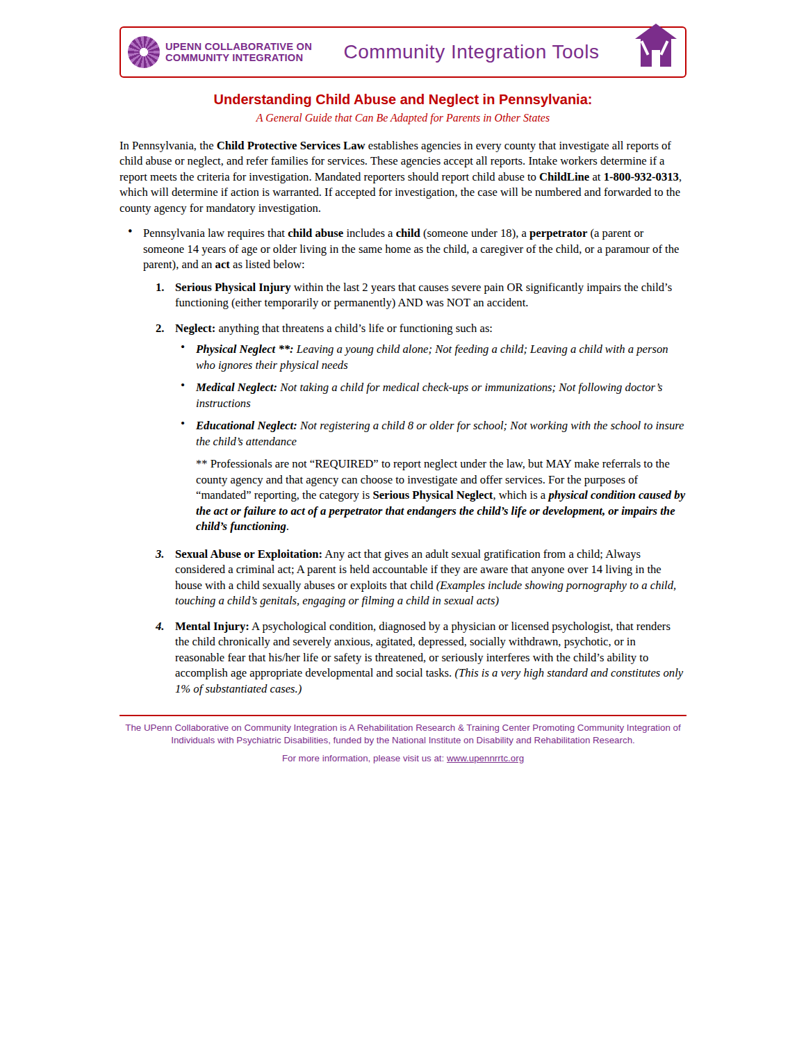UPenn Collaborative on
Community Integration
Community Integration Tools
Understanding Child Abuse and Neglect in Pennsylvania:
A General Guide that Can Be Adapted for Parents in Other States
In Pennsylvania, the Child Protective Services Law establishes agencies in every county that investigate all reports of child abuse or neglect, and refer families for services. These agencies accept all reports. Intake workers determine if a report meets the criteria for investigation. Mandated reporters should report child abuse to ChildLine at 1-800-932-0313, which will determine if action is warranted. If accepted for investigation, the case will be numbered and forwarded to the county agency for mandatory investigation.
Pennsylvania law requires that child abuse includes a child (someone under 18), a perpetrator (a parent or someone 14 years of age or older living in the same home as the child, a caregiver of the child, or a paramour of the parent), and an act as listed below:
Serious Physical Injury within the last 2 years that causes severe pain OR significantly impairs the child’s functioning (either temporarily or permanently) AND was NOT an accident.
Neglect: anything that threatens a child’s life or functioning such as:
Physical Neglect **: Leaving a young child alone; Not feeding a child; Leaving a child with a person who ignores their physical needs
Medical Neglect: Not taking a child for medical check-ups or immunizations; Not following doctor’s instructions
Educational Neglect: Not registering a child 8 or older for school; Not working with the school to insure the child’s attendance
** Professionals are not “REQUIRED” to report neglect under the law, but MAY make referrals to the county agency and that agency can choose to investigate and offer services. For the purposes of “mandated” reporting, the category is Serious Physical Neglect, which is a physical condition caused by the act or failure to act of a perpetrator that endangers the child’s life or development, or impairs the child’s functioning.
Sexual Abuse or Exploitation: Any act that gives an adult sexual gratification from a child; Always considered a criminal act; A parent is held accountable if they are aware that anyone over 14 living in the house with a child sexually abuses or exploits that child (Examples include showing pornography to a child, touching a child’s genitals, engaging or filming a child in sexual acts)
Mental Injury: A psychological condition, diagnosed by a physician or licensed psychologist, that renders the child chronically and severely anxious, agitated, depressed, socially withdrawn, psychotic, or in reasonable fear that his/her life or safety is threatened, or seriously interferes with the child’s ability to accomplish age appropriate developmental and social tasks. (This is a very high standard and constitutes only 1% of substantiated cases.)
The UPenn Collaborative on Community Integration is A Rehabilitation Research & Training Center Promoting Community Integration of Individuals with Psychiatric Disabilities, funded by the National Institute on Disability and Rehabilitation Research.
For more information, please visit us at: www.upennrrtc.org